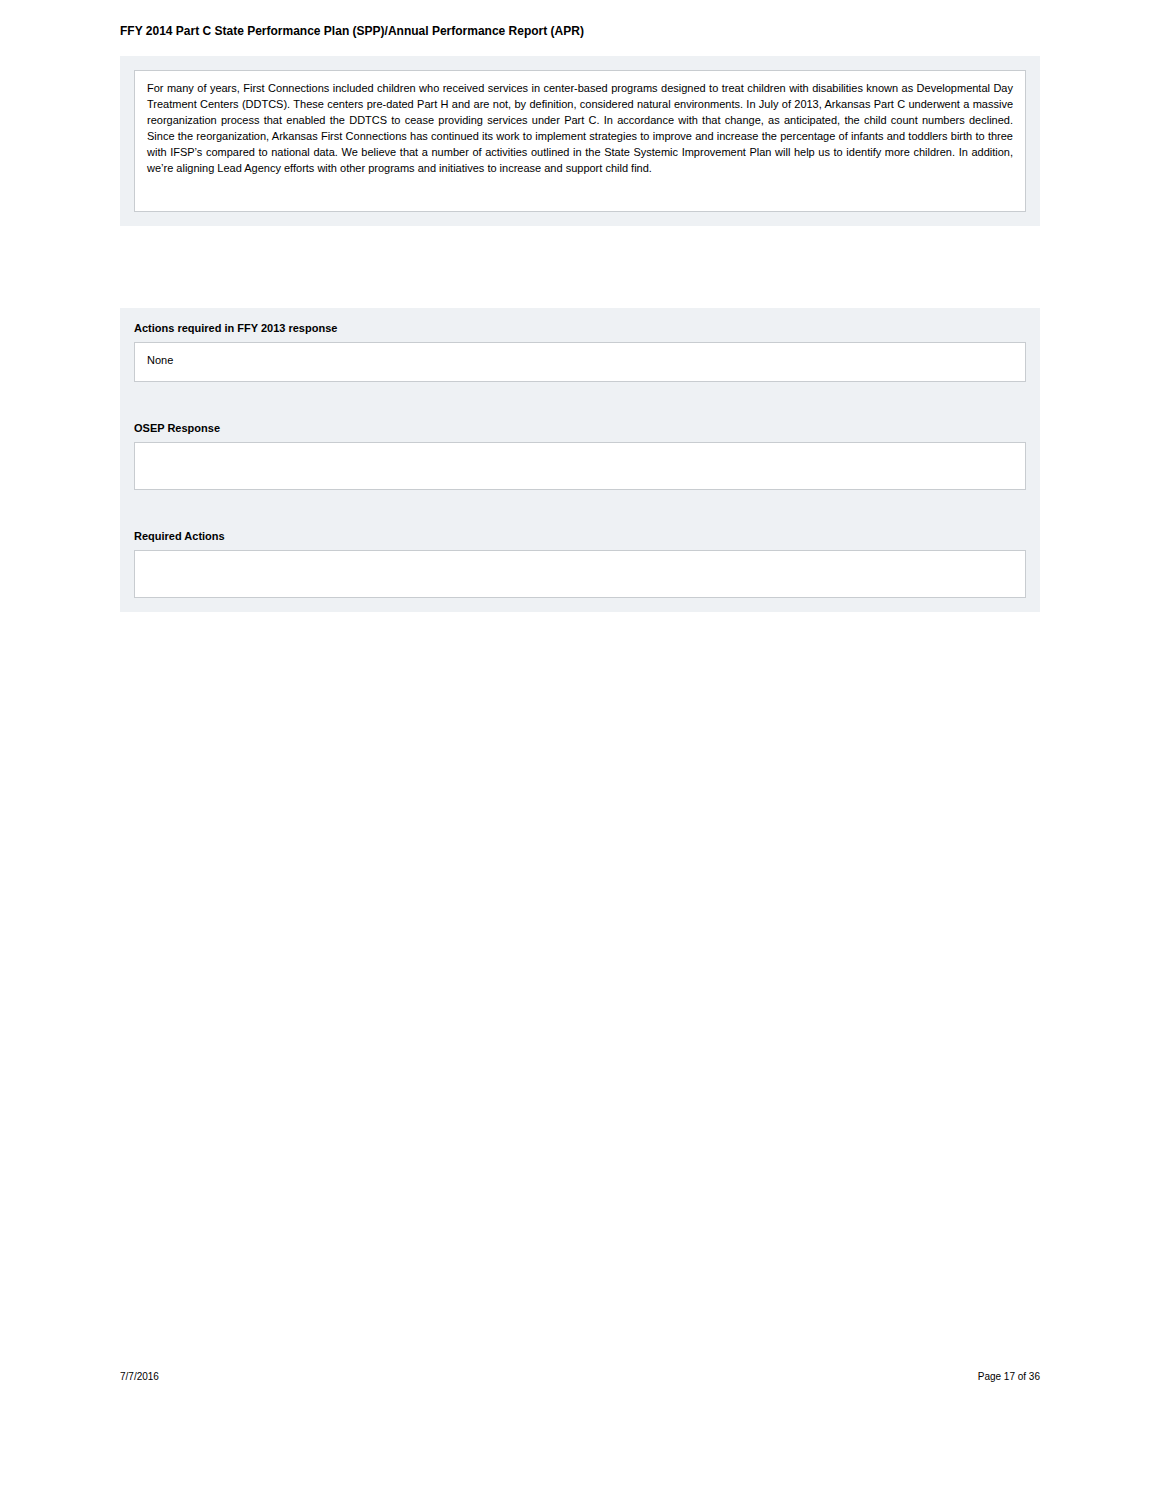FFY 2014 Part C State Performance Plan (SPP)/Annual Performance Report (APR)
For many of years, First Connections included children who received services in center-based programs designed to treat children with disabilities known as Developmental Day Treatment Centers (DDTCS). These centers pre-dated Part H and are not, by definition, considered natural environments. In July of 2013, Arkansas Part C underwent a massive reorganization process that enabled the DDTCS to cease providing services under Part C. In accordance with that change, as anticipated, the child count numbers declined. Since the reorganization, Arkansas First Connections has continued its work to implement strategies to improve and increase the percentage of infants and toddlers birth to three with IFSP’s compared to national data. We believe that a number of activities outlined in the State Systemic Improvement Plan will help us to identify more children. In addition, we’re aligning Lead Agency efforts with other programs and initiatives to increase and support child find.
Actions required in FFY 2013 response
None
OSEP Response
Required Actions
7/7/2016 Page 17 of 36